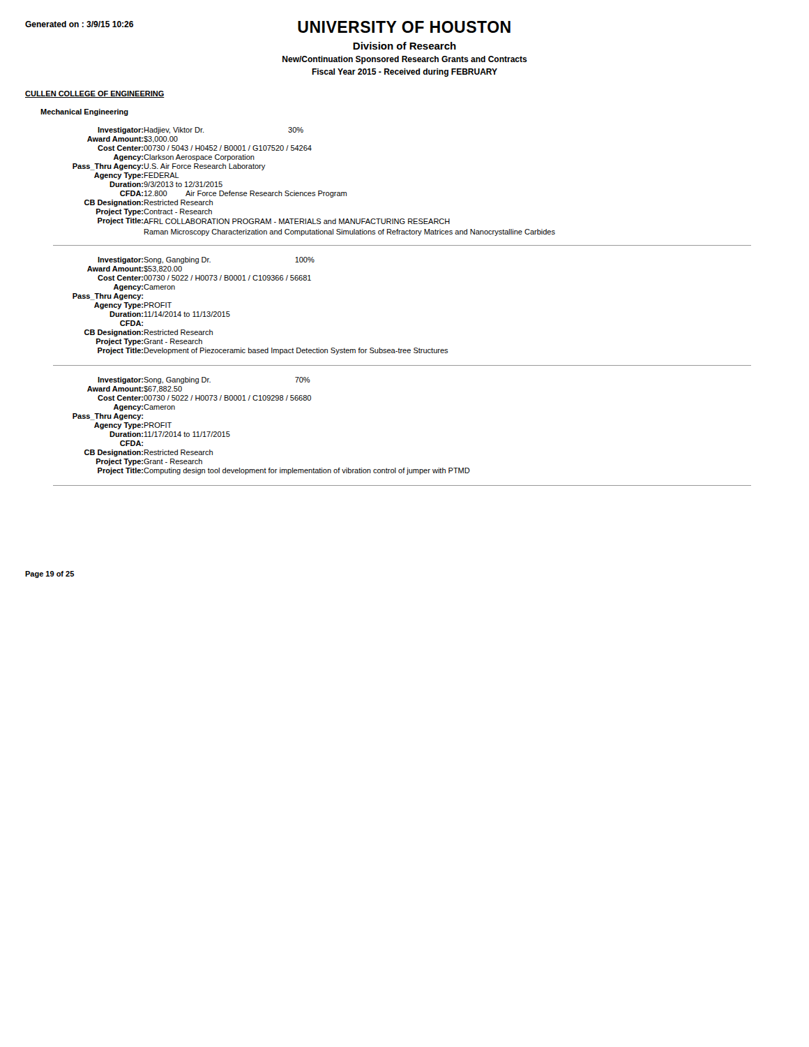Generated on : 3/9/15 10:26
UNIVERSITY OF HOUSTON
Division of Research
New/Continuation Sponsored Research Grants and Contracts
Fiscal Year 2015 - Received during FEBRUARY
CULLEN COLLEGE OF ENGINEERING
Mechanical Engineering
| Investigator: | Hadjiev, Viktor Dr. 30% |
| Award Amount: | $3,000.00 |
| Cost Center: | 00730 / 5043 / H0452 / B0001 / G107520 / 54264 |
| Agency: | Clarkson Aerospace Corporation |
| Pass_Thru Agency: | U.S. Air Force Research Laboratory |
| Agency Type: | FEDERAL |
| Duration: | 9/3/2013 to 12/31/2015 |
| CFDA: | 12.800 Air Force Defense Research Sciences Program |
| CB Designation: | Restricted Research |
| Project Type: | Contract - Research |
| Project Title: | AFRL COLLABORATION PROGRAM - MATERIALS and MANUFACTURING RESEARCH Raman Microscopy Characterization and Computational Simulations of Refractory Matrices and Nanocrystalline Carbides |
| Investigator: | Song, Gangbing Dr. 100% |
| Award Amount: | $53,820.00 |
| Cost Center: | 00730 / 5022 / H0073 / B0001 / C109366 / 56681 |
| Agency: | Cameron |
| Pass_Thru Agency: | |
| Agency Type: | PROFIT |
| Duration: | 11/14/2014 to 11/13/2015 |
| CFDA: | |
| CB Designation: | Restricted Research |
| Project Type: | Grant - Research |
| Project Title: | Development of Piezoceramic based Impact Detection System for Subsea-tree Structures |
| Investigator: | Song, Gangbing Dr. 70% |
| Award Amount: | $67,882.50 |
| Cost Center: | 00730 / 5022 / H0073 / B0001 / C109298 / 56680 |
| Agency: | Cameron |
| Pass_Thru Agency: | |
| Agency Type: | PROFIT |
| Duration: | 11/17/2014 to 11/17/2015 |
| CFDA: | |
| CB Designation: | Restricted Research |
| Project Type: | Grant - Research |
| Project Title: | Computing design tool development for implementation of vibration control of jumper with PTMD |
Page 19 of 25